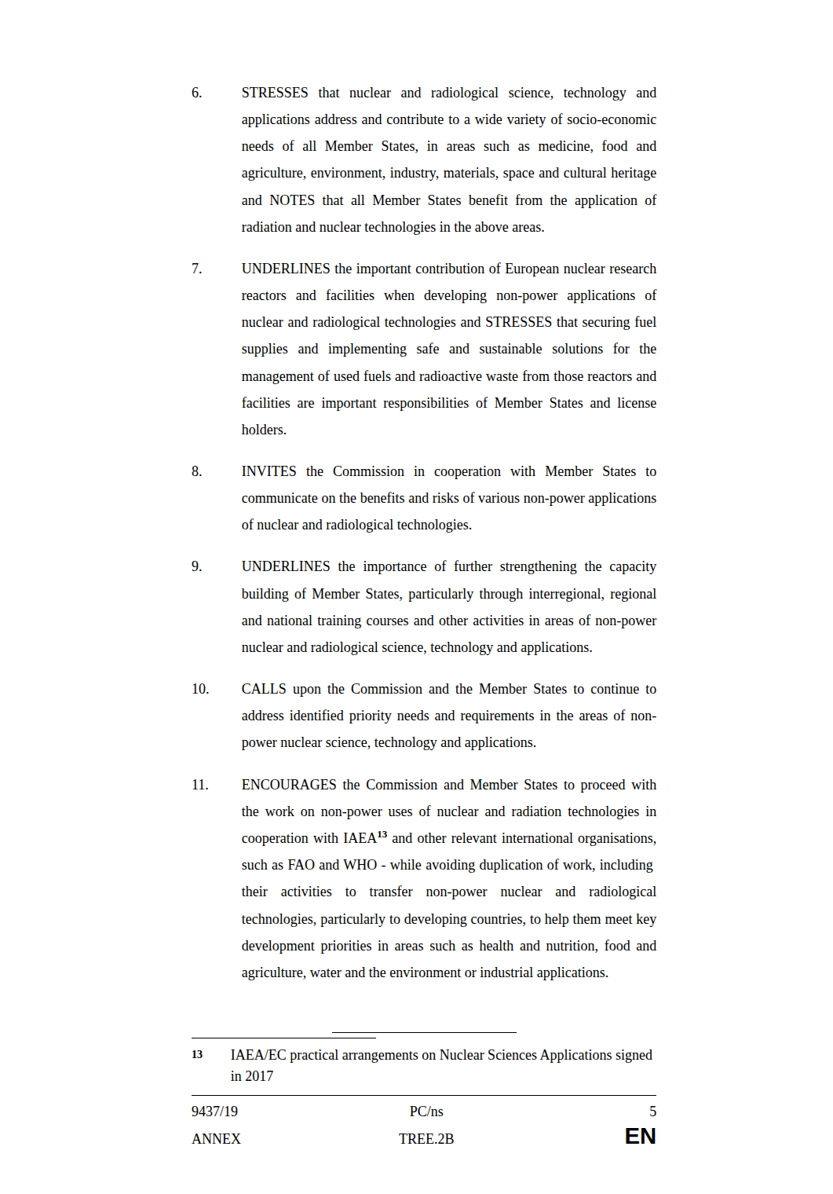6. STRESSES that nuclear and radiological science, technology and applications address and contribute to a wide variety of socio-economic needs of all Member States, in areas such as medicine, food and agriculture, environment, industry, materials, space and cultural heritage and NOTES that all Member States benefit from the application of radiation and nuclear technologies in the above areas.
7. UNDERLINES the important contribution of European nuclear research reactors and facilities when developing non-power applications of nuclear and radiological technologies and STRESSES that securing fuel supplies and implementing safe and sustainable solutions for the management of used fuels and radioactive waste from those reactors and facilities are important responsibilities of Member States and license holders.
8. INVITES the Commission in cooperation with Member States to communicate on the benefits and risks of various non-power applications of nuclear and radiological technologies.
9. UNDERLINES the importance of further strengthening the capacity building of Member States, particularly through interregional, regional and national training courses and other activities in areas of non-power nuclear and radiological science, technology and applications.
10. CALLS upon the Commission and the Member States to continue to address identified priority needs and requirements in the areas of non-power nuclear science, technology and applications.
11. ENCOURAGES the Commission and Member States to proceed with the work on non-power uses of nuclear and radiation technologies in cooperation with IAEA13 and other relevant international organisations, such as FAO and WHO - while avoiding duplication of work, including their activities to transfer non-power nuclear and radiological technologies, particularly to developing countries, to help them meet key development priorities in areas such as health and nutrition, food and agriculture, water and the environment or industrial applications.
13 IAEA/EC practical arrangements on Nuclear Sciences Applications signed in 2017
9437/19 PC/ns 5
ANNEX TREE.2B EN